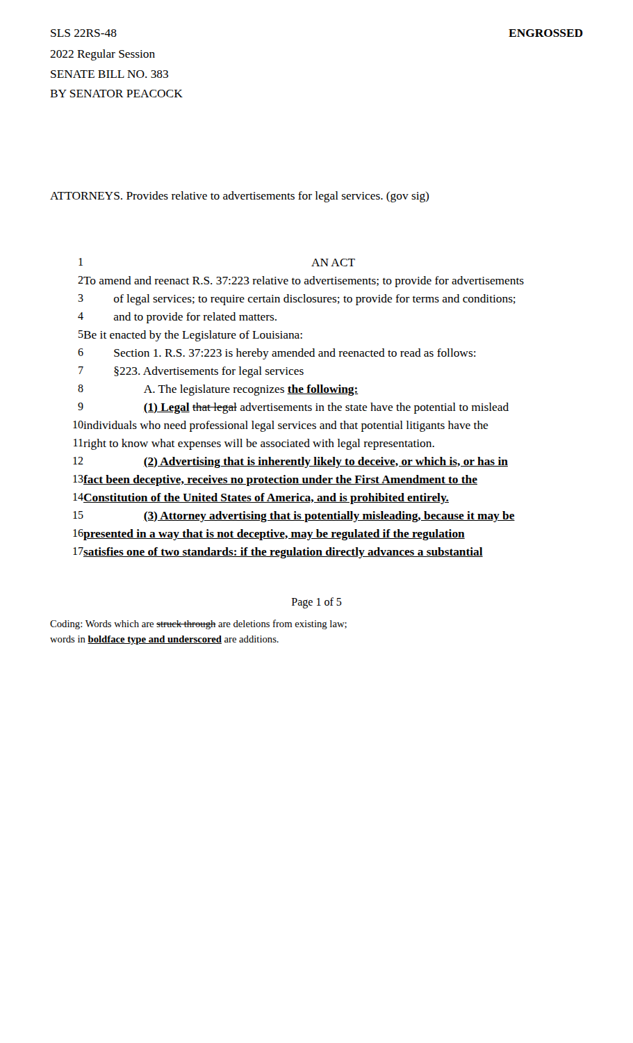SLS 22RS-48
ENGROSSED
2022 Regular Session
SENATE BILL NO. 383
BY SENATOR PEACOCK
ATTORNEYS. Provides relative to advertisements for legal services. (gov sig)
| 1 | AN ACT |
| 2 | To amend and reenact R.S. 37:223 relative to advertisements; to provide for advertisements |
| 3 | of legal services; to require certain disclosures; to provide for terms and conditions; |
| 4 | and to provide for related matters. |
| 5 | Be it enacted by the Legislature of Louisiana: |
| 6 | Section 1. R.S. 37:223 is hereby amended and reenacted to read as follows: |
| 7 | §223. Advertisements for legal services |
| 8 | A. The legislature recognizes the following: |
| 9 | (1) Legal that legal advertisements in the state have the potential to mislead |
| 10 | individuals who need professional legal services and that potential litigants have the |
| 11 | right to know what expenses will be associated with legal representation. |
| 12 | (2) Advertising that is inherently likely to deceive, or which is, or has in |
| 13 | fact been deceptive, receives no protection under the First Amendment to the |
| 14 | Constitution of the United States of America, and is prohibited entirely. |
| 15 | (3) Attorney advertising that is potentially misleading, because it may be |
| 16 | presented in a way that is not deceptive, may be regulated if the regulation |
| 17 | satisfies one of two standards: if the regulation directly advances a substantial |
Page 1 of 5
Coding: Words which are struck through are deletions from existing law;
words in boldface type and underscored are additions.